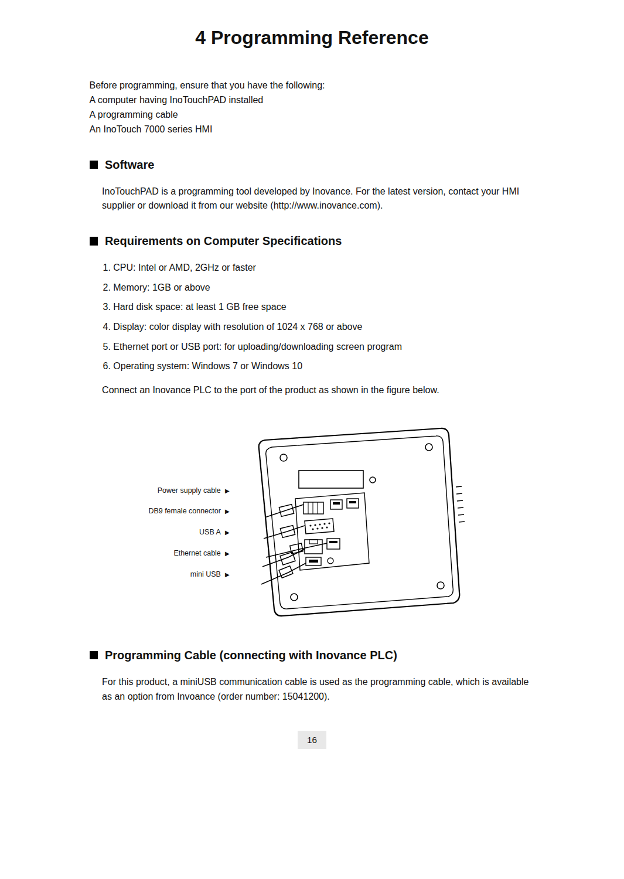4 Programming Reference
Before programming, ensure that you have the following:
A computer having InoTouchPAD installed
A programming cable
An InoTouch 7000 series HMI
Software
InoTouchPAD is a programming tool developed by Inovance. For the latest version, contact your HMI supplier or download it from our website (http://www.inovance.com).
Requirements on Computer Specifications
CPU: Intel or AMD, 2GHz or faster
Memory: 1GB or above
Hard disk space: at least 1 GB free space
Display: color display with resolution of 1024 x 768 or above
Ethernet port or USB port: for uploading/downloading screen program
Operating system: Windows 7 or Windows 10
Connect an Inovance PLC to the port of the product as shown in the figure below.
Power supply cable
DB9 female connector
USB A
Ethernet cable
mini USB
Programming Cable (connecting with Inovance PLC)
For this product, a miniUSB communication cable is used as the programming cable, which is available as an option from Invoance (order number: 15041200).
16